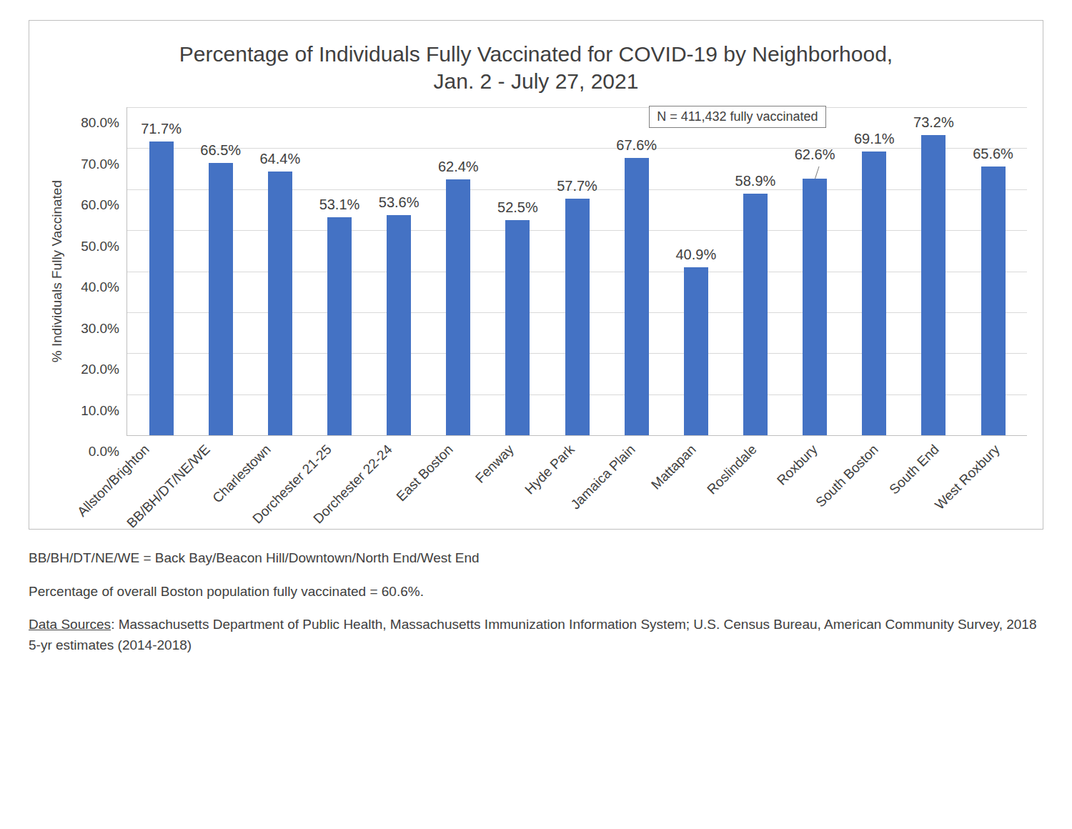Percentage of Individuals Fully Vaccinated for COVID-19 by Neighborhood,
Jan. 2 - July 27, 2021
% Individuals Fully Vaccinated
80.0% 70.0% 60.0% 50.0% 40.0% 30.0% 20.0% 10.0% 0.0%
N = 411,432 fully vaccinated
71.7%
66.5%
64.4%
53.1%
53.6%
62.4%
52.5%
57.7%
67.6%
40.9%
58.9%
62.6%
69.1%
73.2%
65.6%
Allston/Brighton
BB/BH/DT/NE/WE
Charlestown
Dorchester 21-25
Dorchester 22-24
East Boston
Fenway
Hyde Park
Jamaica Plain
Mattapan
Roslindale
Roxbury
South Boston
South End
West Roxbury
BB/BH/DT/NE/WE = Back Bay/Beacon Hill/Downtown/North End/West End
Percentage of overall Boston population fully vaccinated = 60.6%.
Data Sources: Massachusetts Department of Public Health, Massachusetts Immunization Information System; U.S. Census Bureau, American Community Survey, 2018 5-yr estimates (2014-2018)